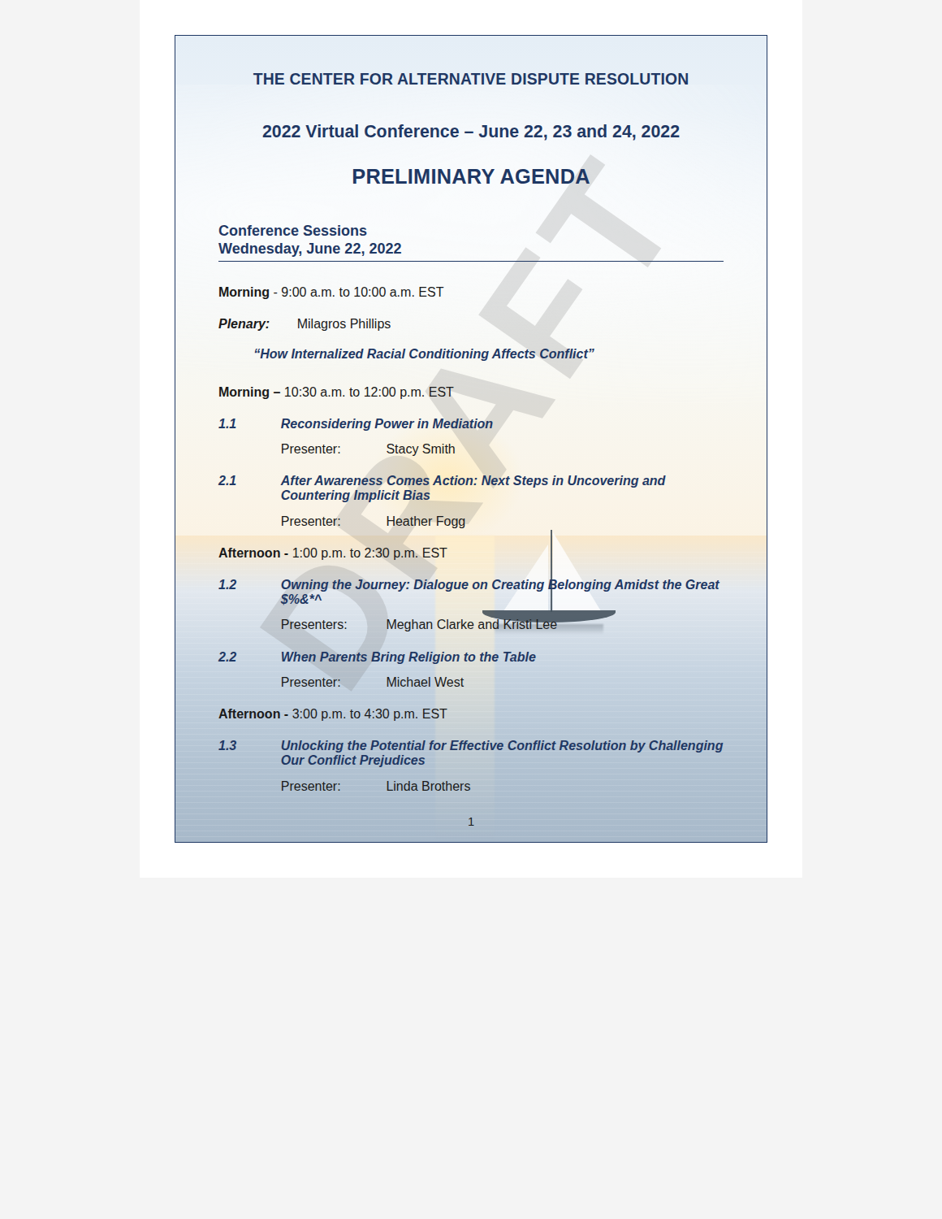DRAFT
The Center for Alternative Dispute Resolution
2022 Virtual Conference – June 22, 23 and 24, 2022
PRELIMINARY AGENDA
Conference Sessions
Wednesday, June 22, 2022
Morning - 9:00 a.m. to 10:00 a.m. EST
Plenary: Milagros Phillips
“How Internalized Racial Conditioning Affects Conflict”
Morning – 10:30 a.m. to 12:00 p.m. EST
1.1 Reconsidering Power in Mediation
Presenter: Stacy Smith
2.1 After Awareness Comes Action: Next Steps in Uncovering and Countering Implicit Bias
Presenter: Heather Fogg
Afternoon - 1:00 p.m. to 2:30 p.m. EST
1.2 Owning the Journey: Dialogue on Creating Belonging Amidst the Great $%&*^
Presenters: Meghan Clarke and Kristi Lee
2.2 When Parents Bring Religion to the Table
Presenter: Michael West
Afternoon - 3:00 p.m. to 4:30 p.m. EST
1.3 Unlocking the Potential for Effective Conflict Resolution by Challenging Our Conflict Prejudices
Presenter: Linda Brothers
1